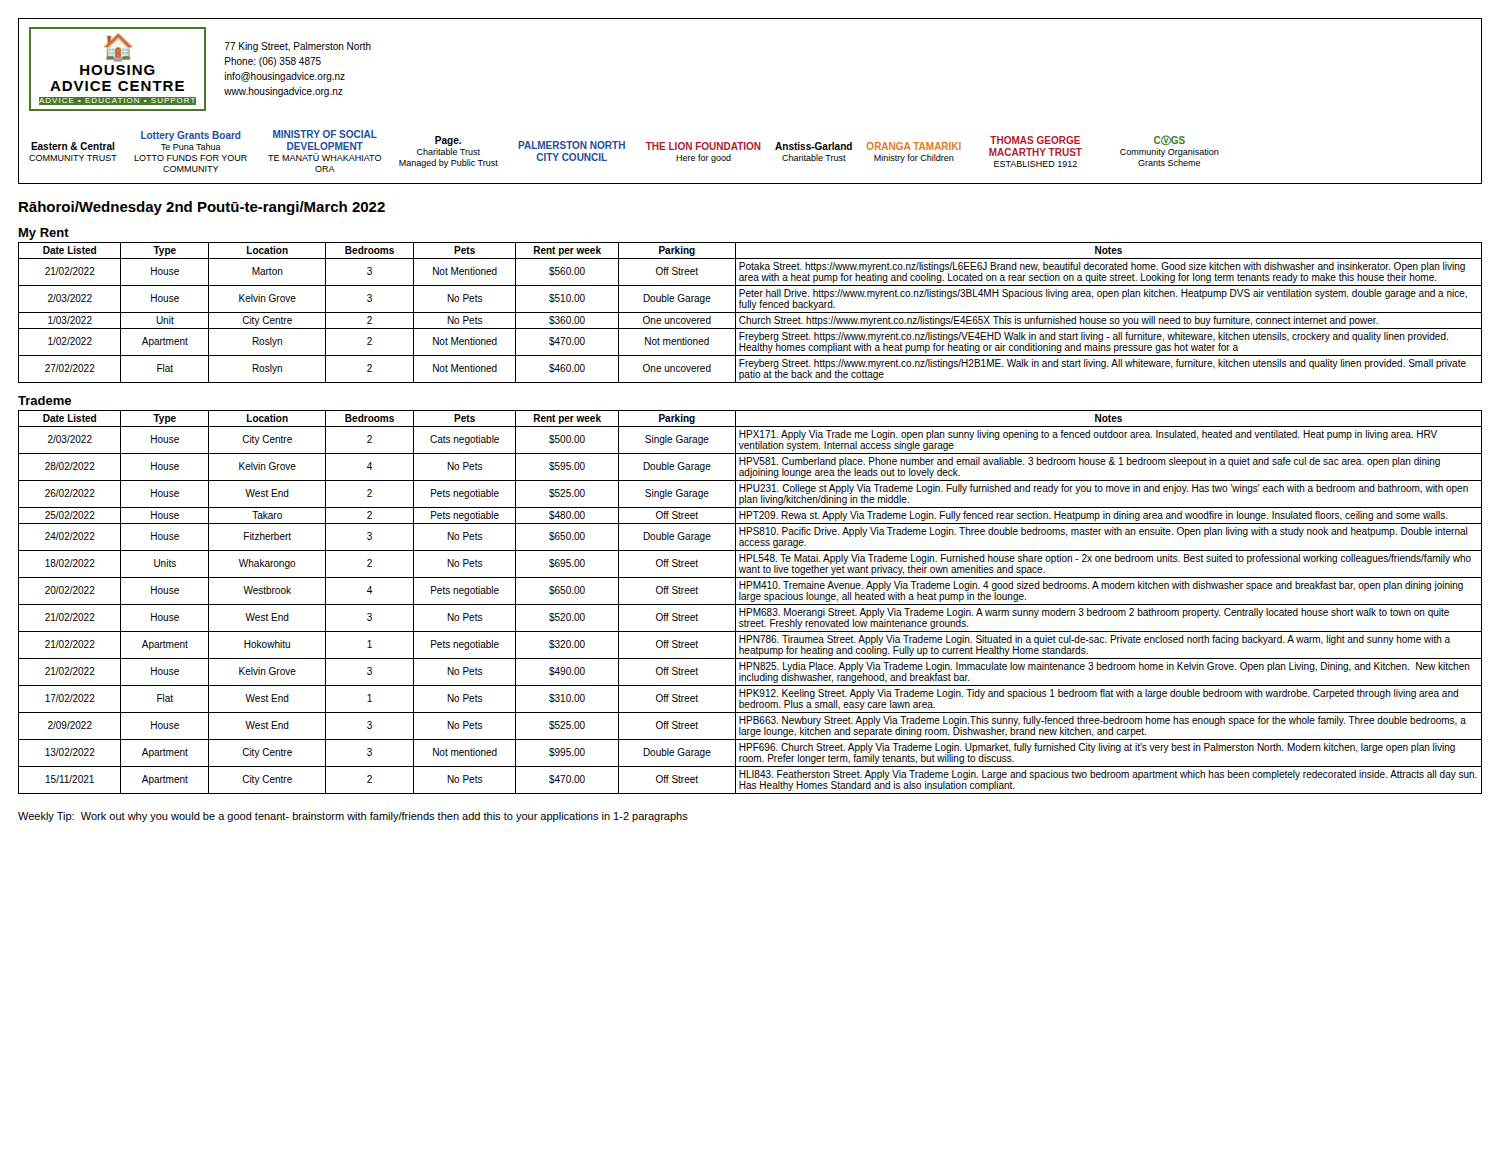🏠
HOUSING
ADVICE CENTRE
ADVICE • EDUCATION • SUPPORT
77 King Street, Palmerston North
Phone: (06) 358 4875
info@housingadvice.org.nz
www.housingadvice.org.nz
Eastern & Central
COMMUNITY TRUST
Lottery Grants Board
Te Puna Tahua
LOTTO FUNDS FOR YOUR COMMUNITY
MINISTRY OF SOCIAL DEVELOPMENT
TE MANATŪ WHAKAHIATO ORA
Page.
Charitable Trust
Managed by Public Trust
PALMERSTON NORTH CITY COUNCIL
THE LION FOUNDATION
Here for good
Anstiss-Garland
Charitable Trust
ORANGA TAMARIKI
Ministry for Children
THOMAS GEORGE MACARTHY TRUST
ESTABLISHED 1912
CⓋGS
Community Organisation Grants Scheme
Rāhoroi/Wednesday 2nd Poutū-te-rangi/March 2022
My Rent
| Date Listed | Type | Location | Bedrooms | Pets | Rent per week | Parking | Notes |
| --- | --- | --- | --- | --- | --- | --- | --- |
| 21/02/2022 | House | Marton | 3 | Not Mentioned | $560.00 | Off Street | Potaka Street. https://www.myrent.co.nz/listings/L6EE6J Brand new, beautiful decorated home. Good size kitchen with dishwasher and insinkerator. Open plan living area with a heat pump for heating and cooling. Located on a rear section on a quite street. Looking for long term tenants ready to make this house their home. |
| 2/03/2022 | House | Kelvin Grove | 3 | No Pets | $510.00 | Double Garage | Peter hall Drive. https://www.myrent.co.nz/listings/3BL4MH Spacious living area, open plan kitchen. Heatpump DVS air ventilation system. double garage and a nice, fully fenced backyard. |
| 1/03/2022 | Unit | City Centre | 2 | No Pets | $360.00 | One uncovered | Church Street. https://www.myrent.co.nz/listings/E4E65X This is unfurnished house so you will need to buy furniture, connect internet and power. |
| 1/02/2022 | Apartment | Roslyn | 2 | Not Mentioned | $470.00 | Not mentioned | Freyberg Street. https://www.myrent.co.nz/listings/VE4EHD Walk in and start living - all furniture, whiteware, kitchen utensils, crockery and quality linen provided. Healthy homes compliant with a heat pump for heating or air conditioning and mains pressure gas hot water for a |
| 27/02/2022 | Flat | Roslyn | 2 | Not Mentioned | $460.00 | One uncovered | Freyberg Street. https://www.myrent.co.nz/listings/H2B1ME. Walk in and start living. All whiteware, furniture, kitchen utensils and quality linen provided. Small private patio at the back and the cottage |
Trademe
| Date Listed | Type | Location | Bedrooms | Pets | Rent per week | Parking | Notes |
| --- | --- | --- | --- | --- | --- | --- | --- |
| 2/03/2022 | House | City Centre | 2 | Cats negotiable | $500.00 | Single Garage | HPX171. Apply Via Trade me Login. open plan sunny living opening to a fenced outdoor area. Insulated, heated and ventilated. Heat pump in living area. HRV ventilation system. Internal access single garage |
| 28/02/2022 | House | Kelvin Grove | 4 | No Pets | $595.00 | Double Garage | HPV581. Cumberland place. Phone number and email avaliable. 3 bedroom house & 1 bedroom sleepout in a quiet and safe cul de sac area. open plan dining adjoining lounge area the leads out to lovely deck. |
| 26/02/2022 | House | West End | 2 | Pets negotiable | $525.00 | Single Garage | HPU231. College st Apply Via Trademe Login. Fully furnished and ready for you to move in and enjoy. Has two 'wings' each with a bedroom and bathroom, with open plan living/kitchen/dining in the middle. |
| 25/02/2022 | House | Takaro | 2 | Pets negotiable | $480.00 | Off Street | HPT209. Rewa st. Apply Via Trademe Login. Fully fenced rear section. Heatpump in dining area and woodfire in lounge. Insulated floors, ceiling and some walls. |
| 24/02/2022 | House | Fitzherbert | 3 | No Pets | $650.00 | Double Garage | HPS810. Pacific Drive. Apply Via Trademe Login. Three double bedrooms, master with an ensuite. Open plan living with a study nook and heatpump. Double internal access garage. |
| 18/02/2022 | Units | Whakarongo | 2 | No Pets | $695.00 | Off Street | HPL548. Te Matai. Apply Via Trademe Login. Furnished house share option - 2x one bedroom units. Best suited to professional working colleagues/friends/family who want to live together yet want privacy, their own amenities and space. |
| 20/02/2022 | House | Westbrook | 4 | Pets negotiable | $650.00 | Off Street | HPM410. Tremaine Avenue. Apply Via Trademe Login. 4 good sized bedrooms. A modern kitchen with dishwasher space and breakfast bar, open plan dining joining large spacious lounge, all heated with a heat pump in the lounge. |
| 21/02/2022 | House | West End | 3 | No Pets | $520.00 | Off Street | HPM683. Moerangi Street. Apply Via Trademe Login. A warm sunny modern 3 bedroom 2 bathroom property. Centrally located house short walk to town on quite street. Freshly renovated low maintenance grounds. |
| 21/02/2022 | Apartment | Hokowhitu | 1 | Pets negotiable | $320.00 | Off Street | HPN786. Tiraumea Street. Apply Via Trademe Login. Situated in a quiet cul-de-sac. Private enclosed north facing backyard. A warm, light and sunny home with a heatpump for heating and cooling. Fully up to current Healthy Home standards. |
| 21/02/2022 | House | Kelvin Grove | 3 | No Pets | $490.00 | Off Street | HPN825. Lydia Place. Apply Via Trademe Login. Immaculate low maintenance 3 bedroom home in Kelvin Grove. Open plan Living, Dining, and Kitchen. New kitchen including dishwasher, rangehood, and breakfast bar. |
| 17/02/2022 | Flat | West End | 1 | No Pets | $310.00 | Off Street | HPK912. Keeling Street. Apply Via Trademe Login. Tidy and spacious 1 bedroom flat with a large double bedroom with wardrobe. Carpeted through living area and bedroom. Plus a small, easy care lawn area. |
| 2/09/2022 | House | West End | 3 | No Pets | $525.00 | Off Street | HPB663. Newbury Street. Apply Via Trademe Login.This sunny, fully-fenced three-bedroom home has enough space for the whole family. Three double bedrooms, a large lounge, kitchen and separate dining room. Dishwasher, brand new kitchen, and carpet. |
| 13/02/2022 | Apartment | City Centre | 3 | Not mentioned | $995.00 | Double Garage | HPF696. Church Street. Apply Via Trademe Login. Upmarket, fully furnished City living at it's very best in Palmerston North. Modern kitchen, large open plan living room. Prefer longer term, family tenants, but willing to discuss. |
| 15/11/2021 | Apartment | City Centre | 2 | No Pets | $470.00 | Off Street | HLI843. Featherston Street. Apply Via Trademe Login. Large and spacious two bedroom apartment which has been completely redecorated inside. Attracts all day sun. Has Healthy Homes Standard and is also insulation compliant. |
Weekly Tip: Work out why you would be a good tenant- brainstorm with family/friends then add this to your applications in 1-2 paragraphs